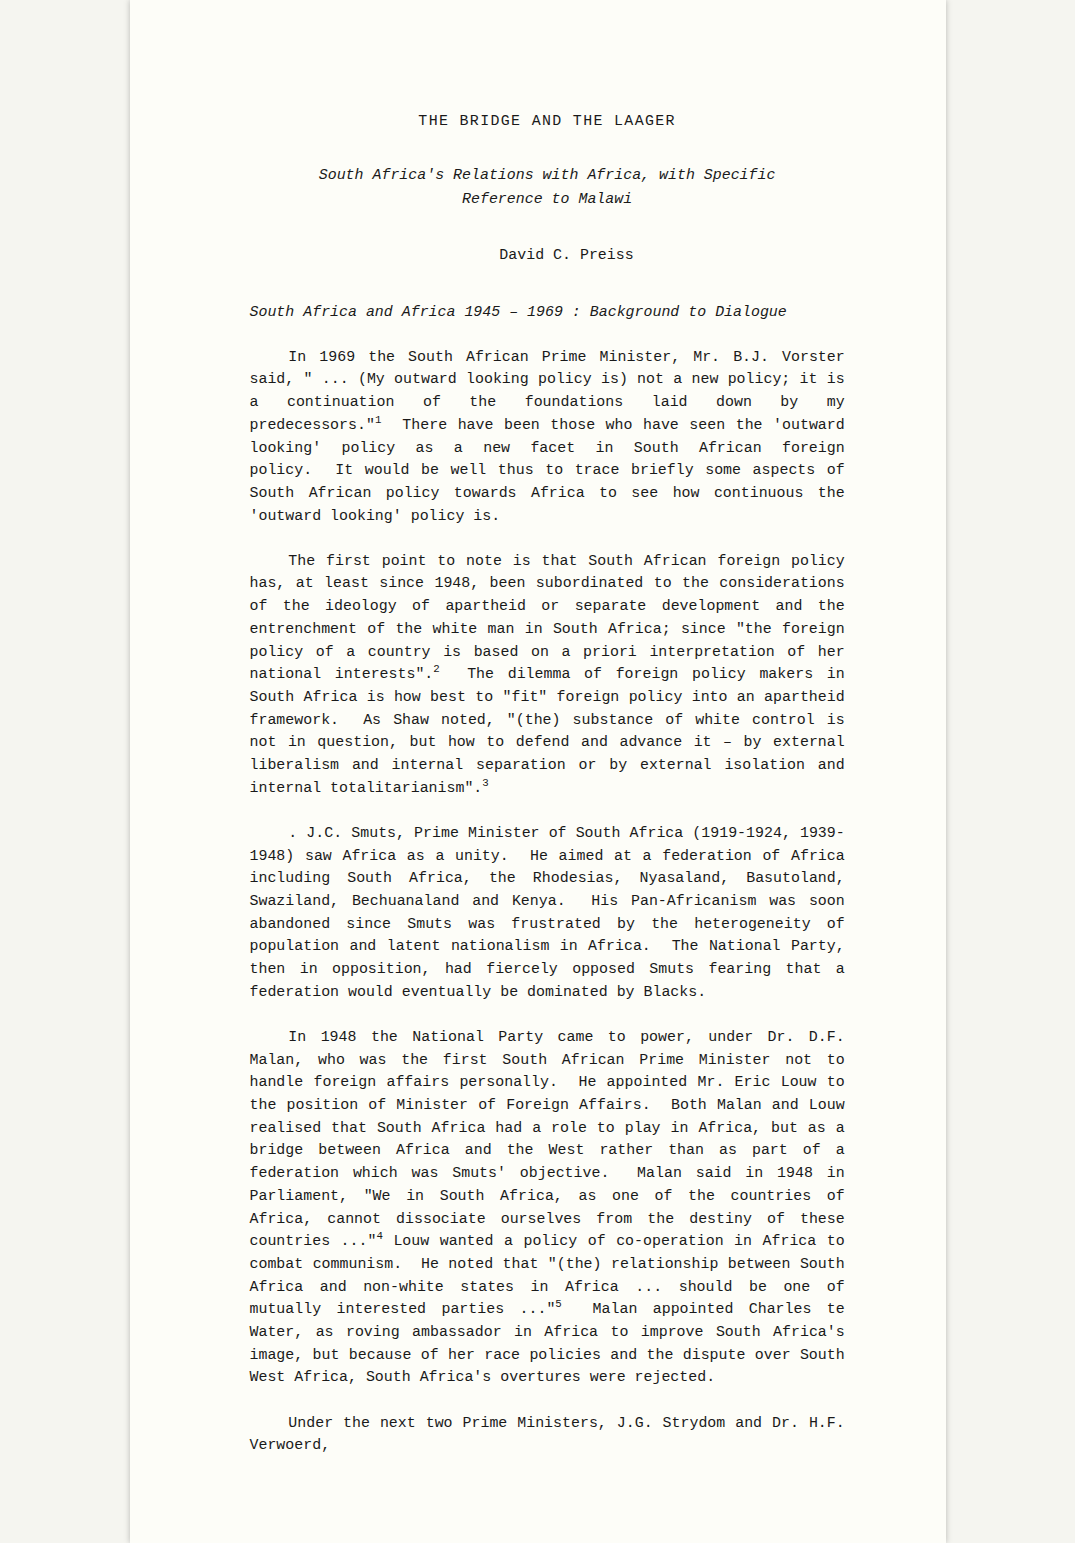THE BRIDGE AND THE LAAGER
South Africa's Relations with Africa, with Specific
Reference to Malawi
David C. Preiss
South Africa and Africa 1945 – 1969 : Background to Dialogue
In 1969 the South African Prime Minister, Mr. B.J. Vorster said, " ... (My outward looking policy is) not a new policy; it is a contin­uation of the foundations laid down by my predecessors."1 There have been those who have seen the 'outward looking' policy as a new facet in South African foreign policy. It would be well thus to trace briefly some aspects of South African policy towards Africa to see how continuous the 'outward looking' policy is.
The first point to note is that South African foreign policy has, at least since 1948, been subordinated to the considerations of the ideology of apartheid or separate development and the entrenchment of the white man in South Africa; since "the foreign policy of a country is based on a priori interpretation of her national interests".2 The dilemma of foreign policy makers in South Africa is how best to "fit" foreign policy into an apartheid framework. As Shaw noted, "(the) substance of white control is not in question, but how to defend and advance it – by external liberalism and internal separation or by external isolation and internal totalitarianism".3
. J.C. Smuts, Prime Minister of South Africa (1919-1924, 1939-1948) saw Africa as a unity. He aimed at a federation of Africa including South Africa, the Rhodesias, Nyasaland, Basutoland, Swaziland, Bechuana­land and Kenya. His Pan-Africanism was soon abandoned since Smuts was frustrated by the heterogeneity of population and latent nationalism in Africa. The National Party, then in opposition, had fiercely opposed Smuts fearing that a federation would eventually be dominated by Blacks.
In 1948 the National Party came to power, under Dr. D.F. Malan, who was the first South African Prime Minister not to handle foreign affairs personally. He appointed Mr. Eric Louw to the position of Minister of Foreign Affairs. Both Malan and Louw realised that South Africa had a role to play in Africa, but as a bridge between Africa and the West rather than as part of a federation which was Smuts' objective. Malan said in 1948 in Parliament, "We in South Africa, as one of the countries of Africa, cannot dissociate ourselves from the destiny of these countries ..."4 Louw wanted a policy of co-operation in Africa to combat communism. He noted that "(the) relationship between South Africa and non-white states in Africa ... should be one of mutually interested parties ..."5 Malan appointed Charles te Water, as roving ambassador in Africa to improve South Africa's image, but because of her race policies and the dispute over South West Africa, South Africa's overtures were rejected.
Under the next two Prime Ministers, J.G. Strydom and Dr. H.F. Verwoerd,